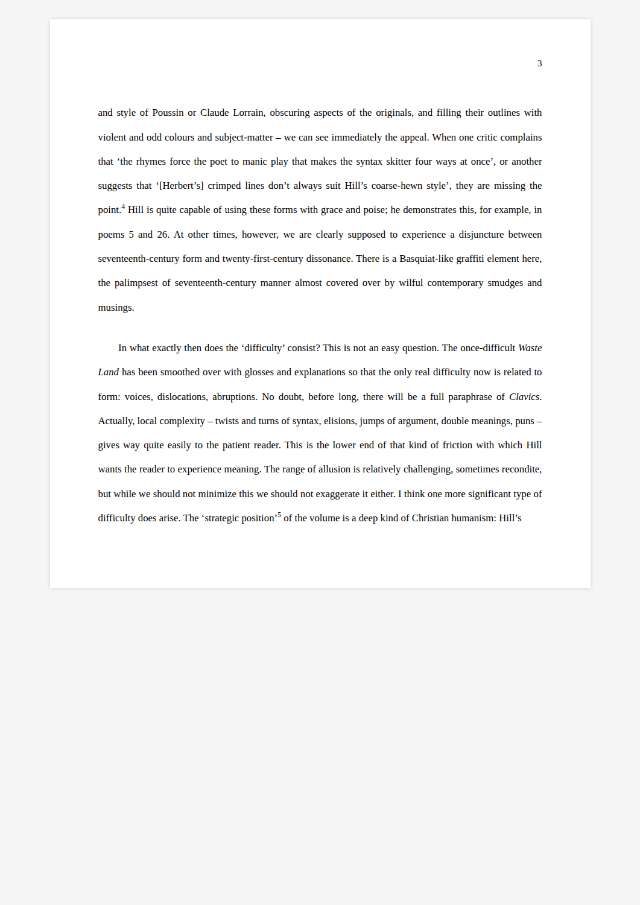3
and style of Poussin or Claude Lorrain, obscuring aspects of the originals, and filling their outlines with violent and odd colours and subject-matter – we can see immediately the appeal. When one critic complains that ‘the rhymes force the poet to manic play that makes the syntax skitter four ways at once’, or another suggests that ‘[Herbert’s] crimped lines don’t always suit Hill’s coarse-hewn style’, they are missing the point.4 Hill is quite capable of using these forms with grace and poise; he demonstrates this, for example, in poems 5 and 26. At other times, however, we are clearly supposed to experience a disjuncture between seventeenth-century form and twenty-first-century dissonance. There is a Basquiat-like graffiti element here, the palimpsest of seventeenth-century manner almost covered over by wilful contemporary smudges and musings.
In what exactly then does the ‘difficulty’ consist? This is not an easy question. The once-difficult Waste Land has been smoothed over with glosses and explanations so that the only real difficulty now is related to form: voices, dislocations, abruptions. No doubt, before long, there will be a full paraphrase of Clavics. Actually, local complexity – twists and turns of syntax, elisions, jumps of argument, double meanings, puns – gives way quite easily to the patient reader. This is the lower end of that kind of friction with which Hill wants the reader to experience meaning. The range of allusion is relatively challenging, sometimes recondite, but while we should not minimize this we should not exaggerate it either. I think one more significant type of difficulty does arise. The ‘strategic position’5 of the volume is a deep kind of Christian humanism: Hill’s